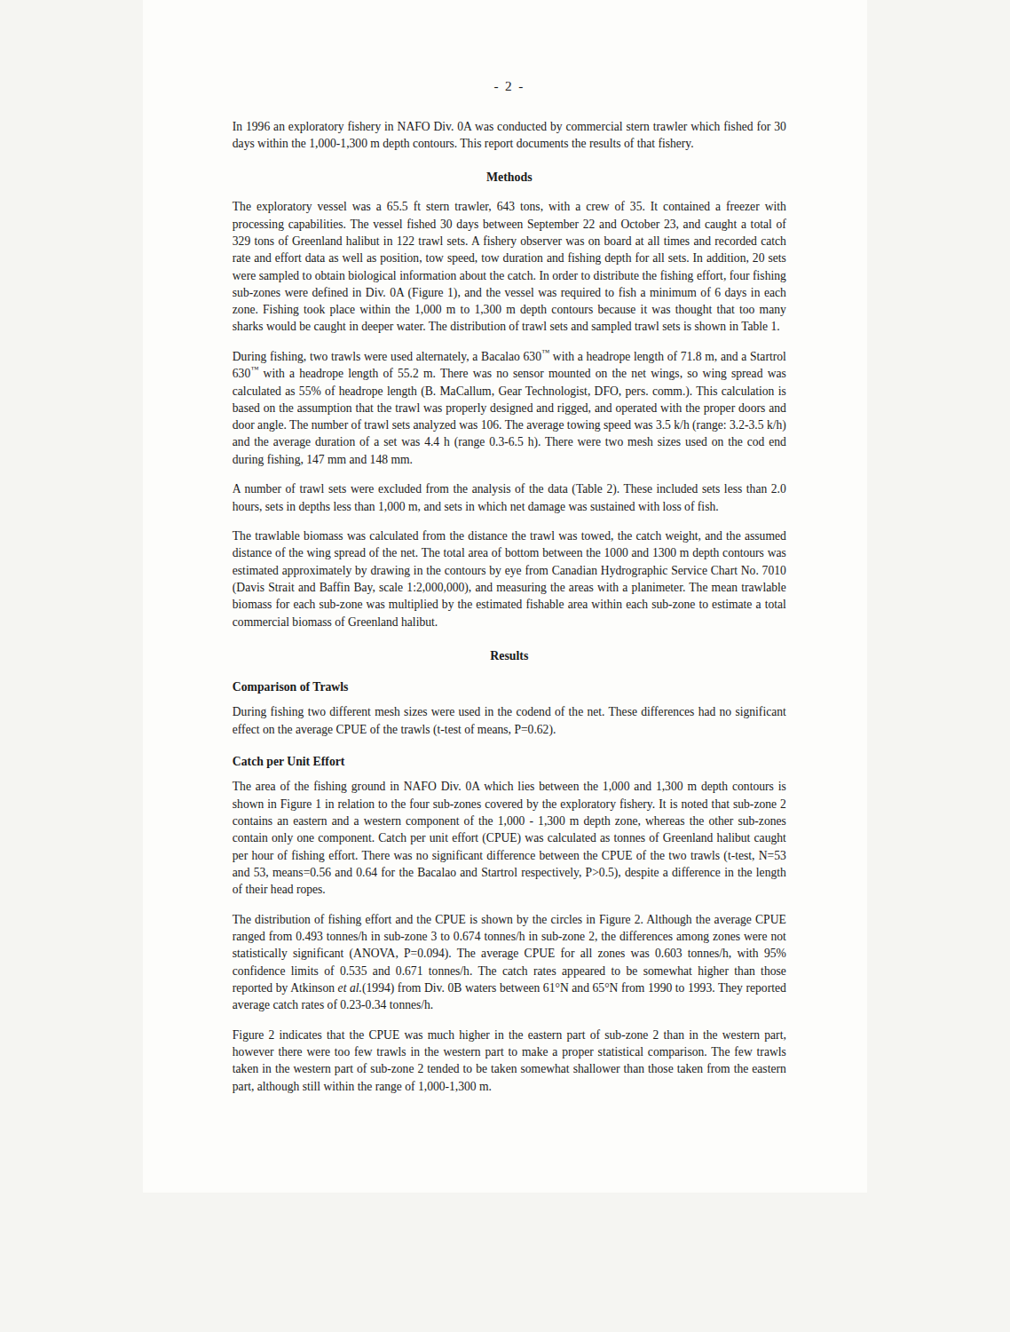- 2 -
In 1996 an exploratory fishery in NAFO Div. 0A was conducted by commercial stern trawler which fished for 30 days within the 1,000-1,300 m depth contours. This report documents the results of that fishery.
Methods
The exploratory vessel was a 65.5 ft stern trawler, 643 tons, with a crew of 35. It contained a freezer with processing capabilities. The vessel fished 30 days between September 22 and October 23, and caught a total of 329 tons of Greenland halibut in 122 trawl sets. A fishery observer was on board at all times and recorded catch rate and effort data as well as position, tow speed, tow duration and fishing depth for all sets. In addition, 20 sets were sampled to obtain biological information about the catch. In order to distribute the fishing effort, four fishing sub-zones were defined in Div. 0A (Figure 1), and the vessel was required to fish a minimum of 6 days in each zone. Fishing took place within the 1,000 m to 1,300 m depth contours because it was thought that too many sharks would be caught in deeper water. The distribution of trawl sets and sampled trawl sets is shown in Table 1.
During fishing, two trawls were used alternately, a Bacalao 630™ with a headrope length of 71.8 m, and a Startrol 630™ with a headrope length of 55.2 m. There was no sensor mounted on the net wings, so wing spread was calculated as 55% of headrope length (B. MaCallum, Gear Technologist, DFO, pers. comm.). This calculation is based on the assumption that the trawl was properly designed and rigged, and operated with the proper doors and door angle. The number of trawl sets analyzed was 106. The average towing speed was 3.5 k/h (range: 3.2-3.5 k/h) and the average duration of a set was 4.4 h (range 0.3-6.5 h). There were two mesh sizes used on the cod end during fishing, 147 mm and 148 mm.
A number of trawl sets were excluded from the analysis of the data (Table 2). These included sets less than 2.0 hours, sets in depths less than 1,000 m, and sets in which net damage was sustained with loss of fish.
The trawlable biomass was calculated from the distance the trawl was towed, the catch weight, and the assumed distance of the wing spread of the net. The total area of bottom between the 1000 and 1300 m depth contours was estimated approximately by drawing in the contours by eye from Canadian Hydrographic Service Chart No. 7010 (Davis Strait and Baffin Bay, scale 1:2,000,000), and measuring the areas with a planimeter. The mean trawlable biomass for each sub-zone was multiplied by the estimated fishable area within each sub-zone to estimate a total commercial biomass of Greenland halibut.
Results
Comparison of Trawls
During fishing two different mesh sizes were used in the codend of the net. These differences had no significant effect on the average CPUE of the trawls (t-test of means, P=0.62).
Catch per Unit Effort
The area of the fishing ground in NAFO Div. 0A which lies between the 1,000 and 1,300 m depth contours is shown in Figure 1 in relation to the four sub-zones covered by the exploratory fishery. It is noted that sub-zone 2 contains an eastern and a western component of the 1,000 - 1,300 m depth zone, whereas the other sub-zones contain only one component. Catch per unit effort (CPUE) was calculated as tonnes of Greenland halibut caught per hour of fishing effort. There was no significant difference between the CPUE of the two trawls (t-test, N=53 and 53, means=0.56 and 0.64 for the Bacalao and Startrol respectively, P>0.5), despite a difference in the length of their head ropes.
The distribution of fishing effort and the CPUE is shown by the circles in Figure 2. Although the average CPUE ranged from 0.493 tonnes/h in sub-zone 3 to 0.674 tonnes/h in sub-zone 2, the differences among zones were not statistically significant (ANOVA, P=0.094). The average CPUE for all zones was 0.603 tonnes/h, with 95% confidence limits of 0.535 and 0.671 tonnes/h. The catch rates appeared to be somewhat higher than those reported by Atkinson et al.(1994) from Div. 0B waters between 61°N and 65°N from 1990 to 1993. They reported average catch rates of 0.23-0.34 tonnes/h.
Figure 2 indicates that the CPUE was much higher in the eastern part of sub-zone 2 than in the western part, however there were too few trawls in the western part to make a proper statistical comparison. The few trawls taken in the western part of sub-zone 2 tended to be taken somewhat shallower than those taken from the eastern part, although still within the range of 1,000-1,300 m.